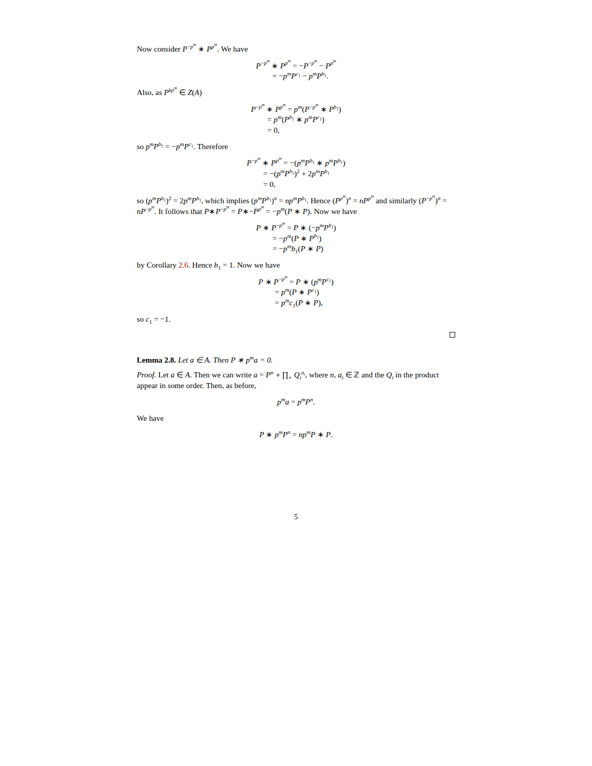Now consider P−pm ∗ Ppm. We have
P−pm ∗ Ppm = −P−pm − Ppm = −pmPc1 − pmPb1.
Also, as Pkpm ∈ Z(A)
P−pm ∗ Ppm = pm(P−pm ∗ Pb1) = pm(Pb1 ∗ pmPc1) = 0,
so pmPb1 = −pmPc1. Therefore
P−pm ∗ Ppm = −(pmPb1 ∗ pmPb1) = −(pmPb1)2 + 2pmPb1 = 0,
so (pmPb1)2 = 2pmPb1, which implies (pmPb1)n = npmPb1. Hence (Ppm)n = nPpm and similarly (P−pm)n = nP−pm. It follows that P∗P−pm = P∗−Ppm = −pm(P ∗ P). Now we have
P ∗ P−pm = P ∗ (−pmPb1) = −pm(P ∗ Pb1) = −pmb1(P ∗ P)
by Corollary 2.6. Hence b1 = 1. Now we have
P ∗ P−pm = P ∗ (pmPc1) = pm(P ∗ Pc1) = pmc1(P ∗ P),
so c1 = −1.
Lemma 2.8. Let a ∈ A. Then P ∗ pma = 0.
Proof. Let a ∈ A. Then we can write a = Pn ∘ ∏∘ Qiai, where n, ai ∈ ℤ and the Qi in the product appear in some order. Then, as before,
pma = pmPn.
We have
P ∗ pmPn = npmP ∗ P.
5